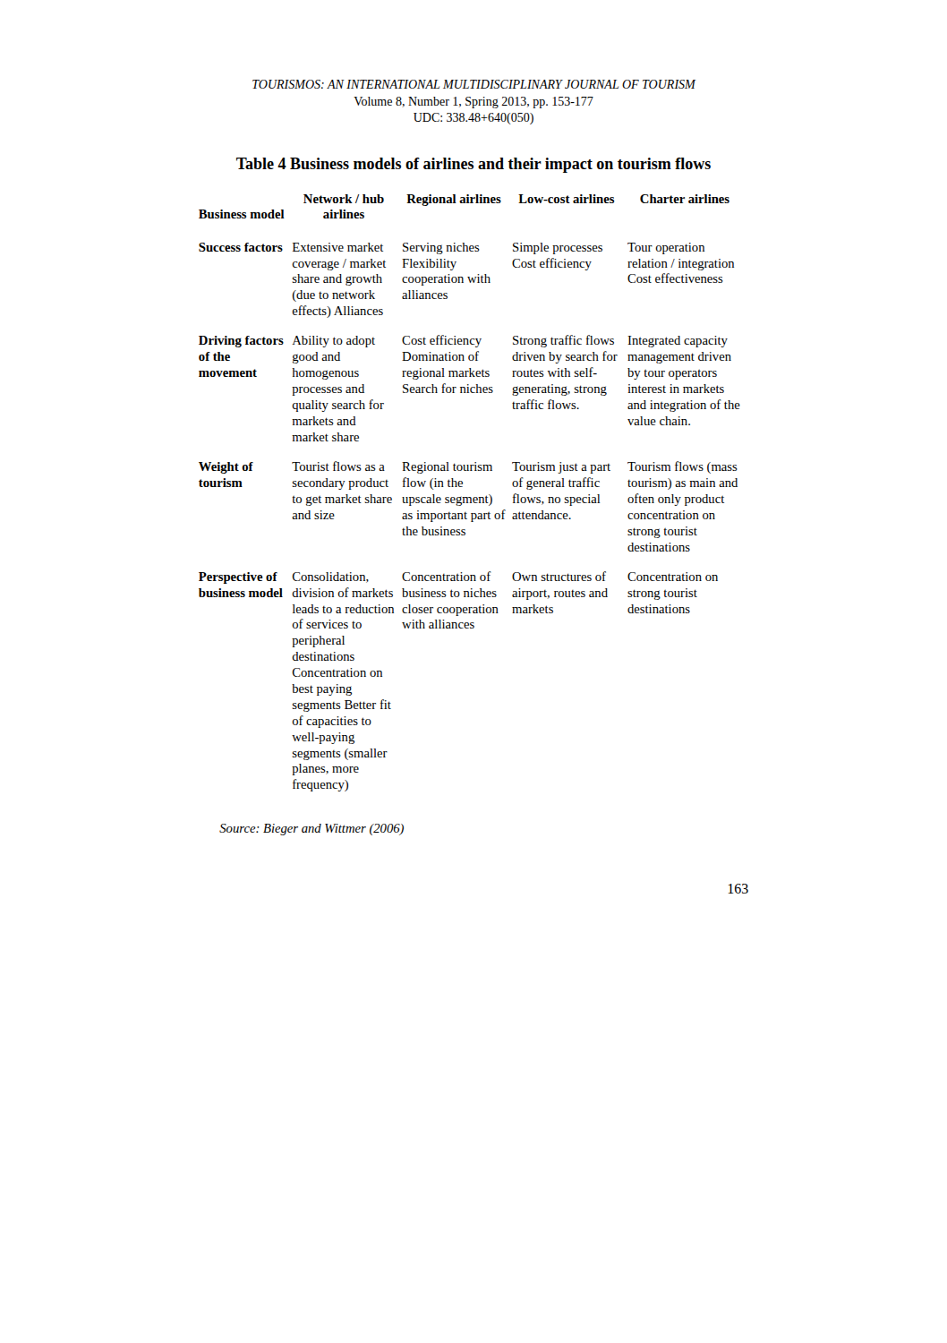TOURISMOS: AN INTERNATIONAL MULTIDISCIPLINARY JOURNAL OF TOURISM
Volume 8, Number 1, Spring 2013, pp. 153-177
UDC: 338.48+640(050)
Table 4 Business models of airlines and their impact on tourism flows
| Business model | Network / hub airlines | Regional airlines | Low-cost airlines | Charter airlines |
| --- | --- | --- | --- | --- |
| Success factors | Extensive market coverage / market share and growth (due to network effects) Alliances | Serving niches Flexibility cooperation with alliances | Simple processes Cost efficiency | Tour operation relation / integration Cost effectiveness |
| Driving factors of the movement | Ability to adopt good and homogenous processes and quality search for markets and market share | Cost efficiency Domination of regional markets Search for niches | Strong traffic flows driven by search for routes with self-generating, strong traffic flows. | Integrated capacity management driven by tour operators interest in markets and integration of the value chain. |
| Weight of tourism | Tourist flows as a secondary product to get market share and size | Regional tourism flow (in the upscale segment) as important part of the business | Tourism just a part of general traffic flows, no special attendance. | Tourism flows (mass tourism) as main and often only product concentration on strong tourist destinations |
| Perspective of business model | Consolidation, division of markets leads to a reduction of services to peripheral destinations Concentration on best paying segments Better fit of capacities to well-paying segments (smaller planes, more frequency) | Concentration of business to niches closer cooperation with alliances | Own structures of airport, routes and markets | Concentration on strong tourist destinations |
Source: Bieger and Wittmer (2006)
163